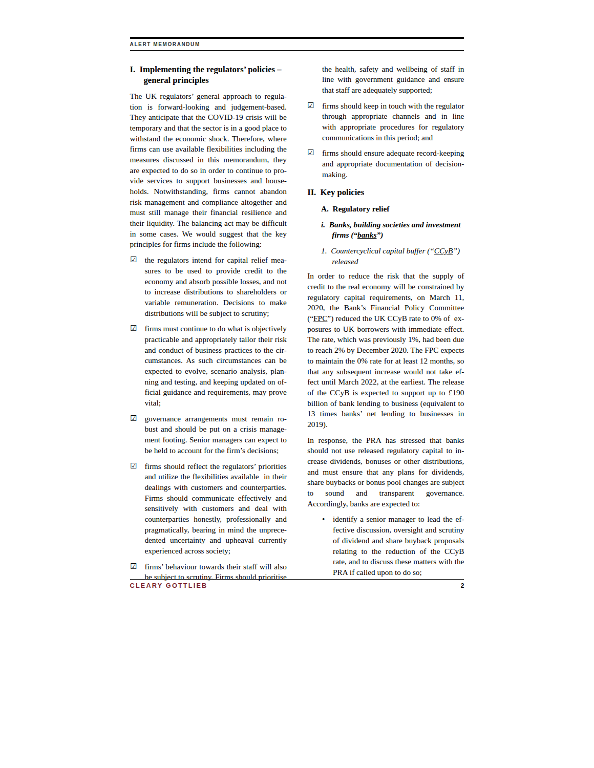ALERT MEMORANDUM
I. Implementing the regulators’ policies – general principles
The UK regulators’ general approach to regulation is forward-looking and judgement-based. They anticipate that the COVID-19 crisis will be temporary and that the sector is in a good place to withstand the economic shock. Therefore, where firms can use available flexibilities including the measures discussed in this memorandum, they are expected to do so in order to continue to provide services to support businesses and households. Notwithstanding, firms cannot abandon risk management and compliance altogether and must still manage their financial resilience and their liquidity. The balancing act may be difficult in some cases. We would suggest that the key principles for firms include the following:
the regulators intend for capital relief measures to be used to provide credit to the economy and absorb possible losses, and not to increase distributions to shareholders or variable remuneration. Decisions to make distributions will be subject to scrutiny;
firms must continue to do what is objectively practicable and appropriately tailor their risk and conduct of business practices to the circumstances. As such circumstances can be expected to evolve, scenario analysis, planning and testing, and keeping updated on official guidance and requirements, may prove vital;
governance arrangements must remain robust and should be put on a crisis management footing. Senior managers can expect to be held to account for the firm’s decisions;
firms should reflect the regulators’ priorities and utilize the flexibilities available in their dealings with customers and counterparties. Firms should communicate effectively and sensitively with customers and deal with counterparties honestly, professionally and pragmatically, bearing in mind the unprecedented uncertainty and upheaval currently experienced across society;
firms’ behaviour towards their staff will also be subject to scrutiny. Firms should prioritise the health, safety and wellbeing of staff in line with government guidance and ensure that staff are adequately supported;
firms should keep in touch with the regulator through appropriate channels and in line with appropriate procedures for regulatory communications in this period; and
firms should ensure adequate record-keeping and appropriate documentation of decision-making.
II. Key policies
A. Regulatory relief
i. Banks, building societies and investment firms (“banks”)
1. Countercyclical capital buffer (“CCyB”) released
In order to reduce the risk that the supply of credit to the real economy will be constrained by regulatory capital requirements, on March 11, 2020, the Bank’s Financial Policy Committee (“FPC”) reduced the UK CCyB rate to 0% of exposures to UK borrowers with immediate effect. The rate, which was previously 1%, had been due to reach 2% by December 2020. The FPC expects to maintain the 0% rate for at least 12 months, so that any subsequent increase would not take effect until March 2022, at the earliest. The release of the CCyB is expected to support up to £190 billion of bank lending to business (equivalent to 13 times banks’ net lending to businesses in 2019).
In response, the PRA has stressed that banks should not use released regulatory capital to increase dividends, bonuses or other distributions, and must ensure that any plans for dividends, share buybacks or bonus pool changes are subject to sound and transparent governance. Accordingly, banks are expected to:
identify a senior manager to lead the effective discussion, oversight and scrutiny of dividend and share buyback proposals relating to the reduction of the CCyB rate, and to discuss these matters with the PRA if called upon to do so;
CLEARY GOTTLIEB
2